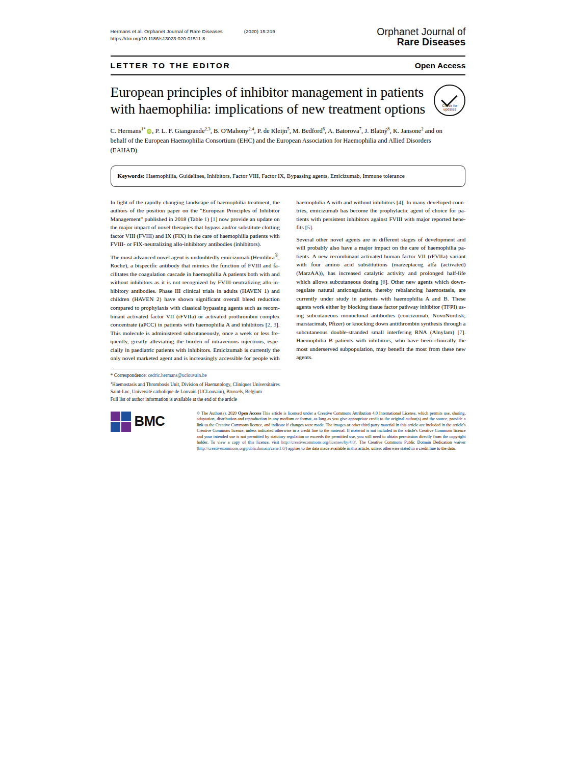Hermans et al. Orphanet Journal of Rare Diseases(2020) 15:219
https://doi.org/10.1186/s13023-020-01511-8
Orphanet Journal of Rare Diseases
Letter to the Editor
Open Access
European principles of inhibitor management in patients with haemophilia: implications of new treatment options
Check for
updates
C. Hermans1* , P. L. F. Giangrande2,3, B. O'Mahony2,4, P. de Kleijn5, M. Bedford6, A. Batorova7, J. Blatný8, K. Jansone2 and on behalf of the European Haemophilia Consortium (EHC) and the European Association for Haemophilia and Allied Disorders (EAHAD)
Keywords: Haemophilia, Guidelines, Inhibitors, Factor VIII, Factor IX, Bypassing agents, Emicizumab, Immune tolerance
In light of the rapidly changing landscape of haemophilia treatment, the authors of the position paper on the "European Principles of Inhibitor Management" published in 2018 (Table 1) [1] now provide an update on the major impact of novel therapies that bypass and/or substitute clotting factor VIII (FVIII) and IX (FIX) in the care of haemophilia patients with FVIII- or FIX-neutralizing allo-inhibitory antibodies (inhibitors).
The most advanced novel agent is undoubtedly emicizumab (Hemlibra®, Roche), a bispecific antibody that mimics the function of FVIII and facilitates the coagulation cascade in haemophilia A patients both with and without inhibitors as it is not recognized by FVIII-neutralizing allo-inhibitory antibodies. Phase III clinical trials in adults (HAVEN 1) and children (HAVEN 2) have shown significant overall bleed reduction compared to prophylaxis with classical bypassing agents such as recombinant activated factor VII (rFVIIa) or activated prothrombin complex concentrate (aPCC) in patients with haemophilia A and inhibitors [2, 3]. This molecule is administered subcutaneously, once a week or less frequently, greatly alleviating the burden of intravenous injections, especially in paediatric patients with inhibitors. Emicizumab is currently the only novel marketed agent and is increasingly accessible for people with haemophilia A with and without inhibitors [4]. In many developed countries, emicizumab has become the prophylactic agent of choice for patients with persistent inhibitors against FVIII with major reported benefits [5].
Several other novel agents are in different stages of development and will probably also have a major impact on the care of haemophilia patients. A new recombinant activated human factor VII (rFVIIa) variant with four amino acid substitutions (marzeptacog alfa (activated) (MarzAA)), has increased catalytic activity and prolonged half-life which allows subcutaneous dosing [6]. Other new agents which downregulate natural anticoagulants, thereby rebalancing haemostasis, are currently under study in patients with haemophilia A and B. These agents work either by blocking tissue factor pathway inhibitor (TFPI) using subcutaneous monoclonal antibodies (concizumab, NovoNordisk; marstacimab, Pfizer) or knocking down antithrombin synthesis through a subcutaneous double-stranded small interfering RNA (Alnylam) [7]. Haemophilia B patients with inhibitors, who have been clinically the most underserved subpopulation, may benefit the most from these new agents.
* Correspondence: cedric.hermans@uclouvain.be
1Haemostasis and Thrombosis Unit, Division of Haematology, Cliniques Universitaires Saint-Luc, Université catholique de Louvain (UCLouvain), Brussels, Belgium
Full list of author information is available at the end of the article
BMC
© The Author(s). 2020 Open Access This article is licensed under a Creative Commons Attribution 4.0 International License, which permits use, sharing, adaptation, distribution and reproduction in any medium or format, as long as you give appropriate credit to the original author(s) and the source, provide a link to the Creative Commons licence, and indicate if changes were made. The images or other third party material in this article are included in the article's Creative Commons licence, unless indicated otherwise in a credit line to the material. If material is not included in the article's Creative Commons licence and your intended use is not permitted by statutory regulation or exceeds the permitted use, you will need to obtain permission directly from the copyright holder. To view a copy of this licence, visit http://creativecommons.org/licenses/by/4.0/. The Creative Commons Public Domain Dedication waiver (http://creativecommons.org/publicdomain/zero/1.0/) applies to the data made available in this article, unless otherwise stated in a credit line to the data.